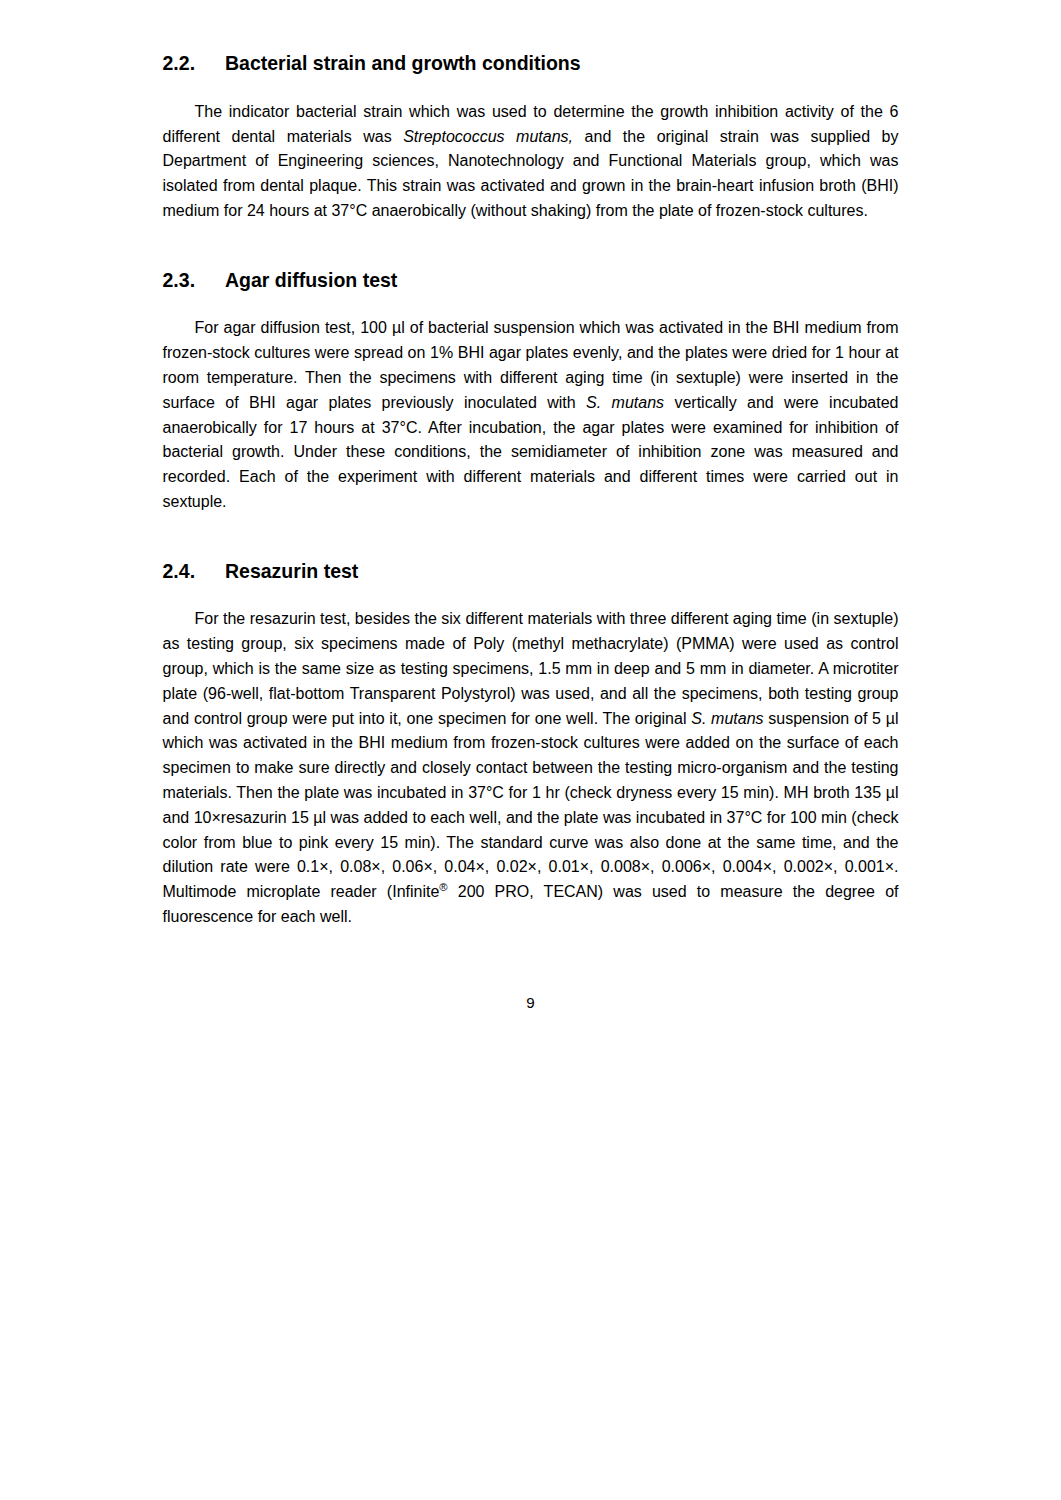2.2. Bacterial strain and growth conditions
The indicator bacterial strain which was used to determine the growth inhibition activity of the 6 different dental materials was Streptococcus mutans, and the original strain was supplied by Department of Engineering sciences, Nanotechnology and Functional Materials group, which was isolated from dental plaque. This strain was activated and grown in the brain-heart infusion broth (BHI) medium for 24 hours at 37°C anaerobically (without shaking) from the plate of frozen-stock cultures.
2.3. Agar diffusion test
For agar diffusion test, 100 µl of bacterial suspension which was activated in the BHI medium from frozen-stock cultures were spread on 1% BHI agar plates evenly, and the plates were dried for 1 hour at room temperature. Then the specimens with different aging time (in sextuple) were inserted in the surface of BHI agar plates previously inoculated with S. mutans vertically and were incubated anaerobically for 17 hours at 37°C. After incubation, the agar plates were examined for inhibition of bacterial growth. Under these conditions, the semidiameter of inhibition zone was measured and recorded. Each of the experiment with different materials and different times were carried out in sextuple.
2.4. Resazurin test
For the resazurin test, besides the six different materials with three different aging time (in sextuple) as testing group, six specimens made of Poly (methyl methacrylate) (PMMA) were used as control group, which is the same size as testing specimens, 1.5 mm in deep and 5 mm in diameter. A microtiter plate (96-well, flat-bottom Transparent Polystyrol) was used, and all the specimens, both testing group and control group were put into it, one specimen for one well. The original S. mutans suspension of 5 µl which was activated in the BHI medium from frozen-stock cultures were added on the surface of each specimen to make sure directly and closely contact between the testing micro-organism and the testing materials. Then the plate was incubated in 37°C for 1 hr (check dryness every 15 min). MH broth 135 µl and 10×resazurin 15 µl was added to each well, and the plate was incubated in 37°C for 100 min (check color from blue to pink every 15 min). The standard curve was also done at the same time, and the dilution rate were 0.1×, 0.08×, 0.06×, 0.04×, 0.02×, 0.01×, 0.008×, 0.006×, 0.004×, 0.002×, 0.001×. Multimode microplate reader (Infinite® 200 PRO, TECAN) was used to measure the degree of fluorescence for each well.
9